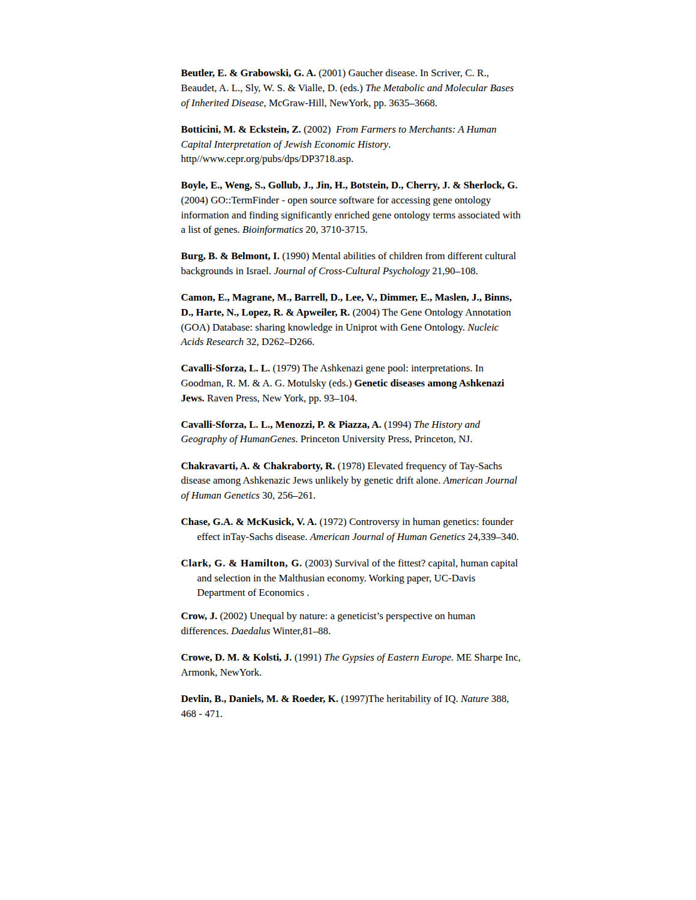Beutler, E. & Grabowski, G. A. (2001) Gaucher disease. In Scriver, C. R., Beaudet, A. L., Sly, W. S. & Vialle, D. (eds.) The Metabolic and Molecular Bases of Inherited Disease, McGraw-Hill, NewYork, pp. 3635–3668.
Botticini, M. & Eckstein, Z. (2002) From Farmers to Merchants: A Human Capital Interpretation of Jewish Economic History. http//www.cepr.org/pubs/dps/DP3718.asp.
Boyle, E., Weng, S., Gollub, J., Jin, H., Botstein, D., Cherry, J. & Sherlock, G. (2004) GO::TermFinder - open source software for accessing gene ontology information and finding significantly enriched gene ontology terms associated with a list of genes. Bioinformatics 20, 3710-3715.
Burg, B. & Belmont, I. (1990) Mental abilities of children from different cultural backgrounds in Israel. Journal of Cross-Cultural Psychology 21,90–108.
Camon, E., Magrane, M., Barrell, D., Lee, V., Dimmer, E., Maslen, J., Binns, D., Harte, N., Lopez, R. & Apweiler, R. (2004) The Gene Ontology Annotation (GOA) Database: sharing knowledge in Uniprot with Gene Ontology. Nucleic Acids Research 32, D262–D266.
Cavalli-Sforza, L. L. (1979) The Ashkenazi gene pool: interpretations. In Goodman, R. M. & A. G. Motulsky (eds.) Genetic diseases among Ashkenazi Jews. Raven Press, New York, pp. 93–104.
Cavalli-Sforza, L. L., Menozzi, P. & Piazza, A. (1994) The History and Geography of HumanGenes. Princeton University Press, Princeton, NJ.
Chakravarti, A. & Chakraborty, R. (1978) Elevated frequency of Tay-Sachs disease among Ashkenazic Jews unlikely by genetic drift alone. American Journal of Human Genetics 30, 256–261.
Chase, G.A. & McKusick, V. A. (1972) Controversy in human genetics: founder effect inTay-Sachs disease. American Journal of Human Genetics 24,339–340.
Clark, G. & Hamilton, G. (2003) Survival of the fittest? capital, human capital and selection in the Malthusian economy. Working paper, UC-Davis Department of Economics .
Crow, J. (2002) Unequal by nature: a geneticist’s perspective on human differences. Daedalus Winter,81–88.
Crowe, D. M. & Kolsti, J. (1991) The Gypsies of Eastern Europe. ME Sharpe Inc, Armonk, NewYork.
Devlin, B., Daniels, M. & Roeder, K. (1997)The heritability of IQ. Nature 388, 468 - 471.